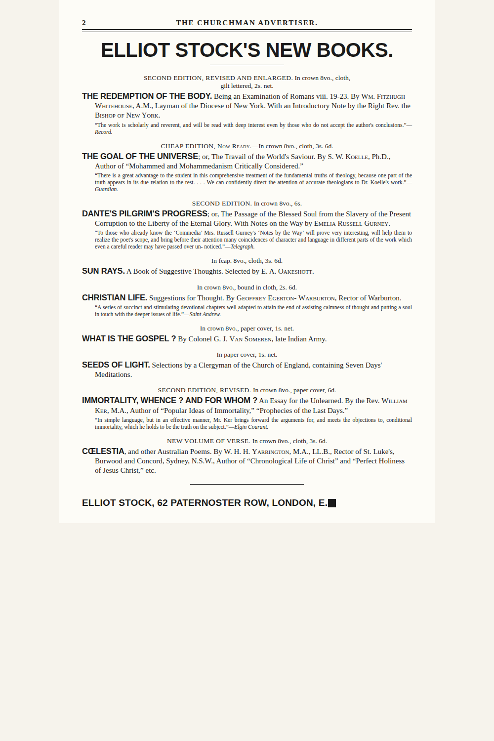2
THE CHURCHMAN ADVERTISER.
ELLIOT STOCK'S NEW BOOKS.
SECOND EDITION, REVISED AND ENLARGED. In crown 8vo., cloth,
gilt lettered, 2s. net.
THE REDEMPTION OF THE BODY. Being an Examination of Romans viii. 19-23. By Wm. Fitzhugh Whitehouse, A.M., Layman of the Diocese of New York. With an Introductory Note by the Right Rev. the Bishop of New York.
“The work is scholarly and reverent, and will be read with deep interest even by those who do not accept the author's conclusions.”—Record.
CHEAP EDITION, Now Ready.—In crown 8vo., cloth, 3s. 6d.
THE GOAL OF THE UNIVERSE; or, The Travail of the World's Saviour. By S. W. Koelle, Ph.D., Author of “Mohammed and Mohammedanism Critically Considered.”
“There is a great advantage to the student in this comprehensive treatment of the fundamental truths of theology, because one part of the truth appears in its due relation to the rest. . . . We can confidently direct the attention of accurate theologians to Dr. Koelle's work.”—Guardian.
SECOND EDITION. In crown 8vo., 6s.
DANTE'S PILGRIM'S PROGRESS; or, The Passage of the Blessed Soul from the Slavery of the Present Corruption to the Liberty of the Eternal Glory. With Notes on the Way by Emelia Russell Gurney.
“To those who already know the ‘Commedia’ Mrs. Russell Gurney's ‘Notes by the Way’ will prove very interesting, will help them to realize the poet's scope, and bring before their attention many coincidences of character and language in different parts of the work which even a careful reader may have passed over un- noticed.”—Telegraph.
In fcap. 8vo., cloth, 3s. 6d.
SUN RAYS. A Book of Suggestive Thoughts. Selected by E. A. Oakeshott.
In crown 8vo., bound in cloth, 2s. 6d.
CHRISTIAN LIFE. Suggestions for Thought. By Geoffrey Egerton- Warburton, Rector of Warburton.
“A series of succinct and stimulating devotional chapters well adapted to attain the end of assisting calmness of thought and putting a soul in touch with the deeper issues of life.”—Saint Andrew.
In crown 8vo., paper cover, 1s. net.
WHAT IS THE GOSPEL ? By Colonel G. J. Van Someren, late Indian Army.
In paper cover, 1s. net.
SEEDS OF LIGHT. Selections by a Clergyman of the Church of England, containing Seven Days' Meditations.
SECOND EDITION, REVISED. In crown 8vo., paper cover, 6d.
IMMORTALITY, WHENCE ? AND FOR WHOM ? An Essay for the Unlearned. By the Rev. William Ker, M.A., Author of “Popular Ideas of Immortality,” “Prophecies of the Last Days.”
“In simple language, but in an effective manner, Mr. Ker brings forward the arguments for, and meets the objections to, conditional immortality, which he holds to be the truth on the subject.”—Elgin Courant.
NEW VOLUME OF VERSE. In crown 8vo., cloth, 3s. 6d.
CŒLESTIA, and other Australian Poems. By W. H. H. Yarrington, M.A., LL.B., Rector of St. Luke's, Burwood and Concord, Sydney, N.S.W., Author of “Chronological Life of Christ” and “Perfect Holiness of Jesus Christ,” etc.
ELLIOT STOCK, 62 PATERNOSTER ROW, LONDON, E.